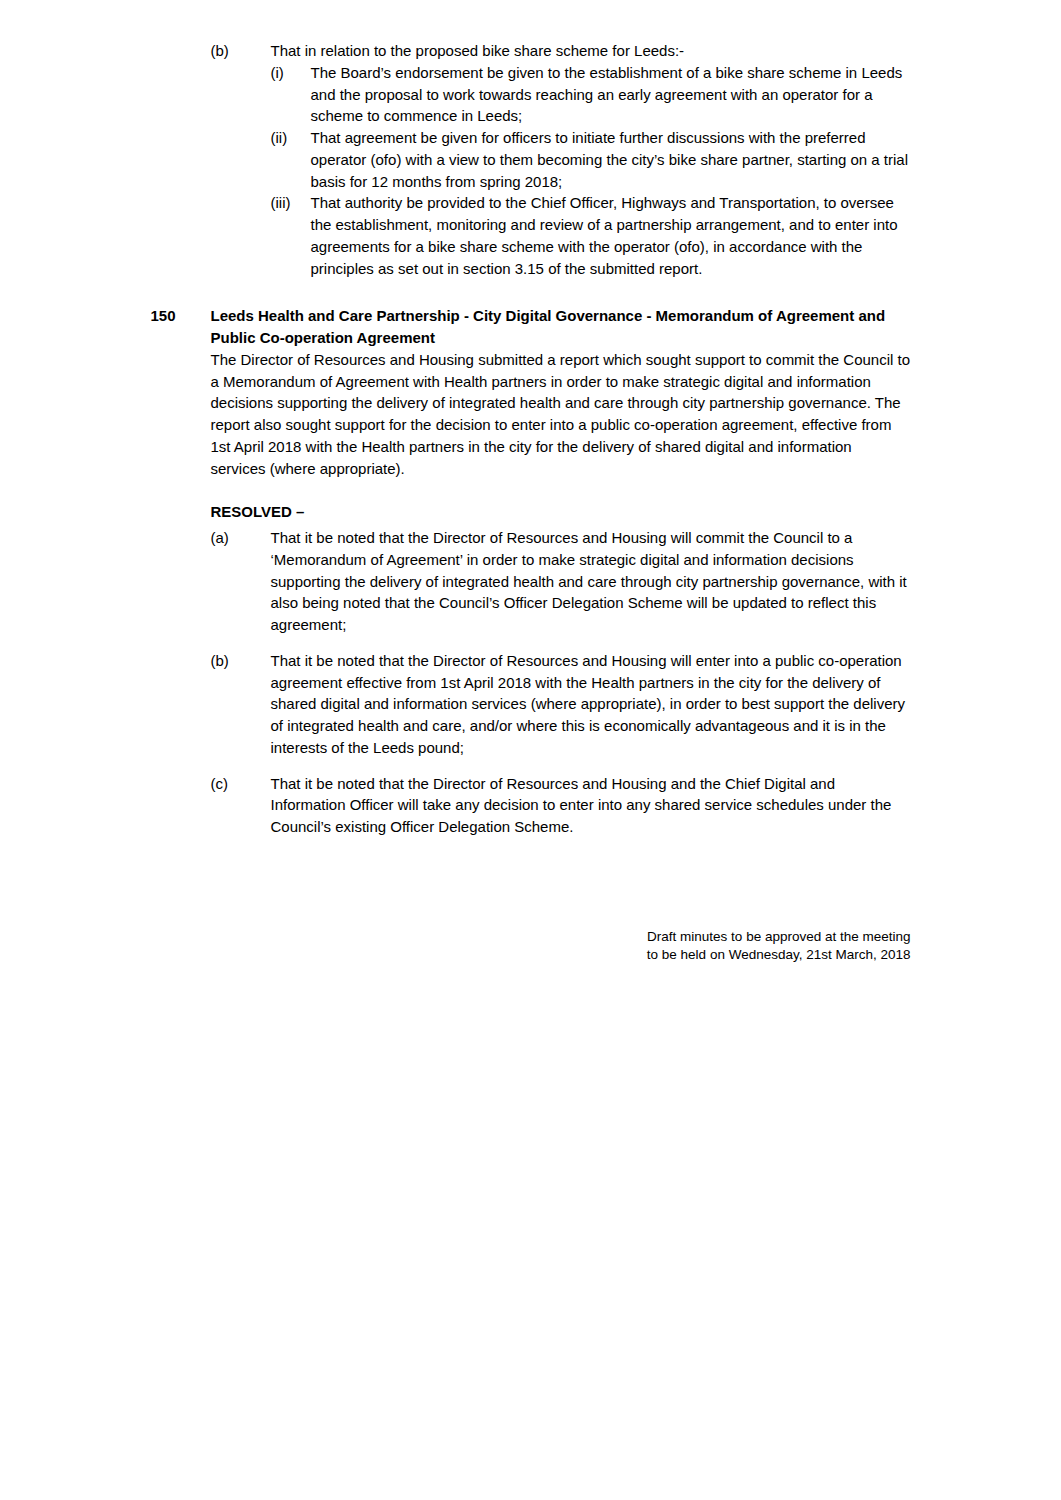(b)
That in relation to the proposed bike share scheme for Leeds:-
(i)
The Board’s endorsement be given to the establishment of a bike share scheme in Leeds and the proposal to work towards reaching an early agreement with an operator for a scheme to commence in Leeds;
(ii)
That agreement be given for officers to initiate further discussions with the preferred operator (ofo) with a view to them becoming the city’s bike share partner, starting on a trial basis for 12 months from spring 2018;
(iii)
That authority be provided to the Chief Officer, Highways and Transportation, to oversee the establishment, monitoring and review of a partnership arrangement, and to enter into agreements for a bike share scheme with the operator (ofo), in accordance with the principles as set out in section 3.15 of the submitted report.
150
Leeds Health and Care Partnership - City Digital Governance - Memorandum of Agreement and Public Co-operation Agreement
The Director of Resources and Housing submitted a report which sought support to commit the Council to a Memorandum of Agreement with Health partners in order to make strategic digital and information decisions supporting the delivery of integrated health and care through city partnership governance. The report also sought support for the decision to enter into a public co-operation agreement, effective from 1st April 2018 with the Health partners in the city for the delivery of shared digital and information services (where appropriate).
RESOLVED –
(a)
That it be noted that the Director of Resources and Housing will commit the Council to a ‘Memorandum of Agreement’ in order to make strategic digital and information decisions supporting the delivery of integrated health and care through city partnership governance, with it also being noted that the Council’s Officer Delegation Scheme will be updated to reflect this agreement;
(b)
That it be noted that the Director of Resources and Housing will enter into a public co-operation agreement effective from 1st April 2018 with the Health partners in the city for the delivery of shared digital and information services (where appropriate), in order to best support the delivery of integrated health and care, and/or where this is economically advantageous and it is in the interests of the Leeds pound;
(c)
That it be noted that the Director of Resources and Housing and the Chief Digital and Information Officer will take any decision to enter into any shared service schedules under the Council’s existing Officer Delegation Scheme.
Draft minutes to be approved at the meeting
to be held on Wednesday, 21st March, 2018